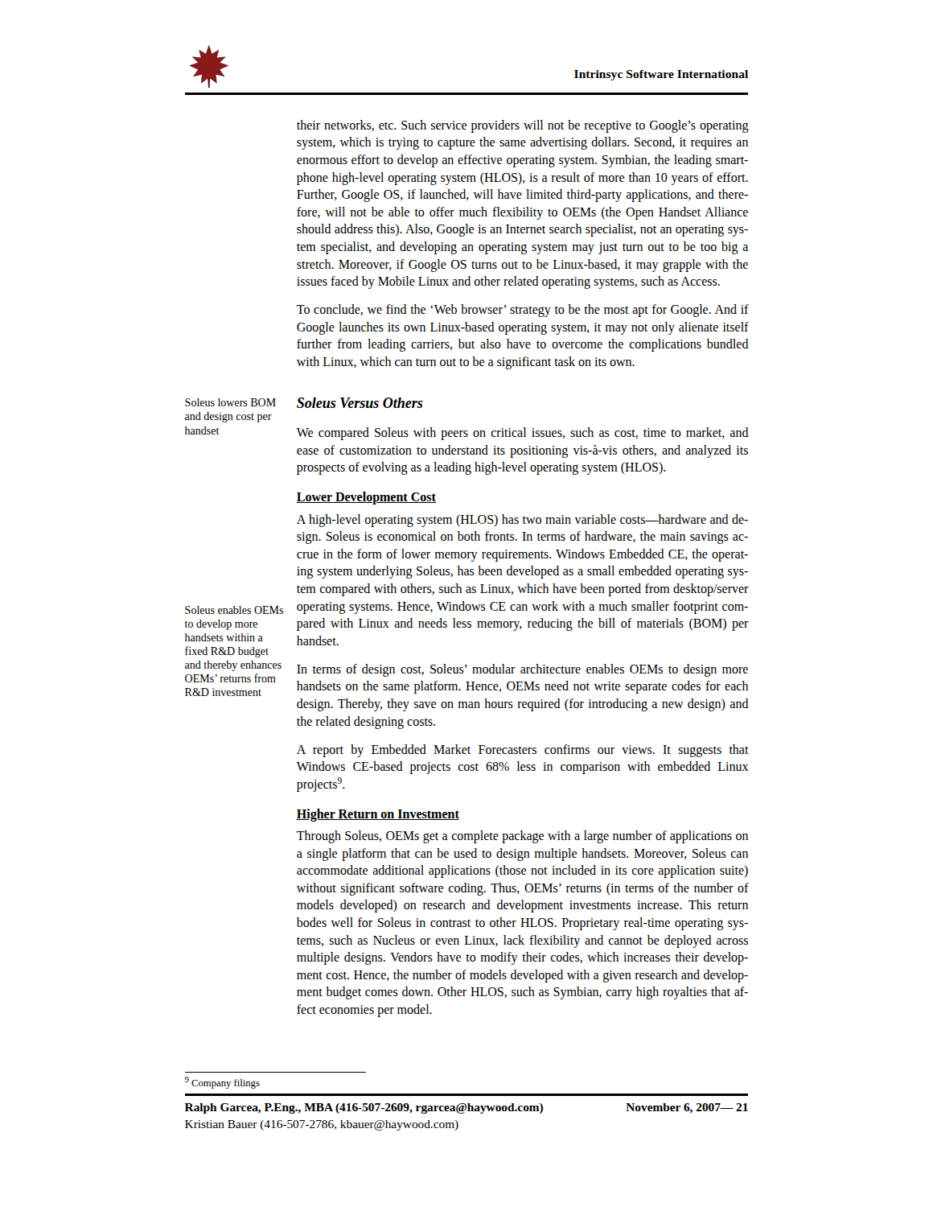Intrinsyc Software International
Soleus lowers BOM and design cost per handset
Soleus enables OEMs to develop more handsets within a fixed R&D budget and thereby enhances OEMs’ returns from R&D investment
their networks, etc. Such service providers will not be receptive to Google’s operating system, which is trying to capture the same advertising dollars. Second, it requires an enormous effort to develop an effective operating system. Symbian, the leading smartphone high-level operating system (HLOS), is a result of more than 10 years of effort. Further, Google OS, if launched, will have limited third-party applications, and therefore, will not be able to offer much flexibility to OEMs (the Open Handset Alliance should address this). Also, Google is an Internet search specialist, not an operating system specialist, and developing an operating system may just turn out to be too big a stretch. Moreover, if Google OS turns out to be Linux-based, it may grapple with the issues faced by Mobile Linux and other related operating systems, such as Access.
To conclude, we find the ‘Web browser’ strategy to be the most apt for Google. And if Google launches its own Linux-based operating system, it may not only alienate itself further from leading carriers, but also have to overcome the complications bundled with Linux, which can turn out to be a significant task on its own.
Soleus Versus Others
We compared Soleus with peers on critical issues, such as cost, time to market, and ease of customization to understand its positioning vis-à-vis others, and analyzed its prospects of evolving as a leading high-level operating system (HLOS).
Lower Development Cost
A high-level operating system (HLOS) has two main variable costs—hardware and design. Soleus is economical on both fronts. In terms of hardware, the main savings accrue in the form of lower memory requirements. Windows Embedded CE, the operating system underlying Soleus, has been developed as a small embedded operating system compared with others, such as Linux, which have been ported from desktop/server operating systems. Hence, Windows CE can work with a much smaller footprint compared with Linux and needs less memory, reducing the bill of materials (BOM) per handset.
In terms of design cost, Soleus’ modular architecture enables OEMs to design more handsets on the same platform. Hence, OEMs need not write separate codes for each design. Thereby, they save on man hours required (for introducing a new design) and the related designing costs.
A report by Embedded Market Forecasters confirms our views. It suggests that Windows CE-based projects cost 68% less in comparison with embedded Linux projects9.
Higher Return on Investment
Through Soleus, OEMs get a complete package with a large number of applications on a single platform that can be used to design multiple handsets. Moreover, Soleus can accommodate additional applications (those not included in its core application suite) without significant software coding. Thus, OEMs’ returns (in terms of the number of models developed) on research and development investments increase. This return bodes well for Soleus in contrast to other HLOS. Proprietary real-time operating systems, such as Nucleus or even Linux, lack flexibility and cannot be deployed across multiple designs. Vendors have to modify their codes, which increases their development cost. Hence, the number of models developed with a given research and development budget comes down. Other HLOS, such as Symbian, carry high royalties that affect economies per model.
9 Company filings
Ralph Garcea, P.Eng., MBA (416-507-2609, rgarcea@haywood.com)
Kristian Bauer (416-507-2786, kbauer@haywood.com)
November 6, 2007— 21